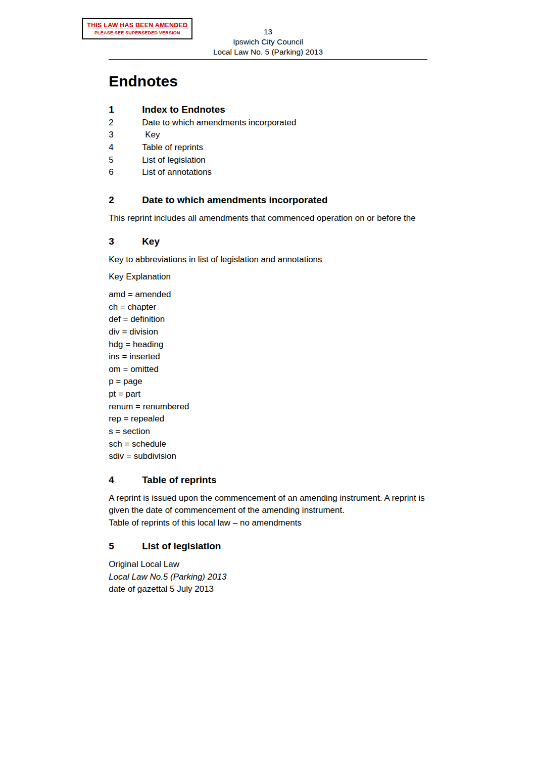THIS LAW HAS BEEN AMENDED
PLEASE SEE SUPERSEDED VERSION
13 Ipswich City Council
Local Law No. 5 (Parking) 2013
Endnotes
1
Index to Endnotes
2
Date to which amendments incorporated
3
Key
4
Table of reprints
5
List of legislation
6
List of annotations
2
Date to which amendments incorporated
This reprint includes all amendments that commenced operation on or before the
3
Key
Key to abbreviations in list of legislation and annotations
Key Explanation
amd = amended
ch = chapter
def = definition
div = division
hdg = heading
ins = inserted
om = omitted
p = page
pt = part
renum = renumbered
rep = repealed
s = section
sch = schedule
sdiv = subdivision
4
Table of reprints
A reprint is issued upon the commencement of an amending instrument. A reprint is given the date of commencement of the amending instrument.
Table of reprints of this local law – no amendments
5
List of legislation
Original Local Law
Local Law No.5 (Parking) 2013
date of gazettal 5 July 2013